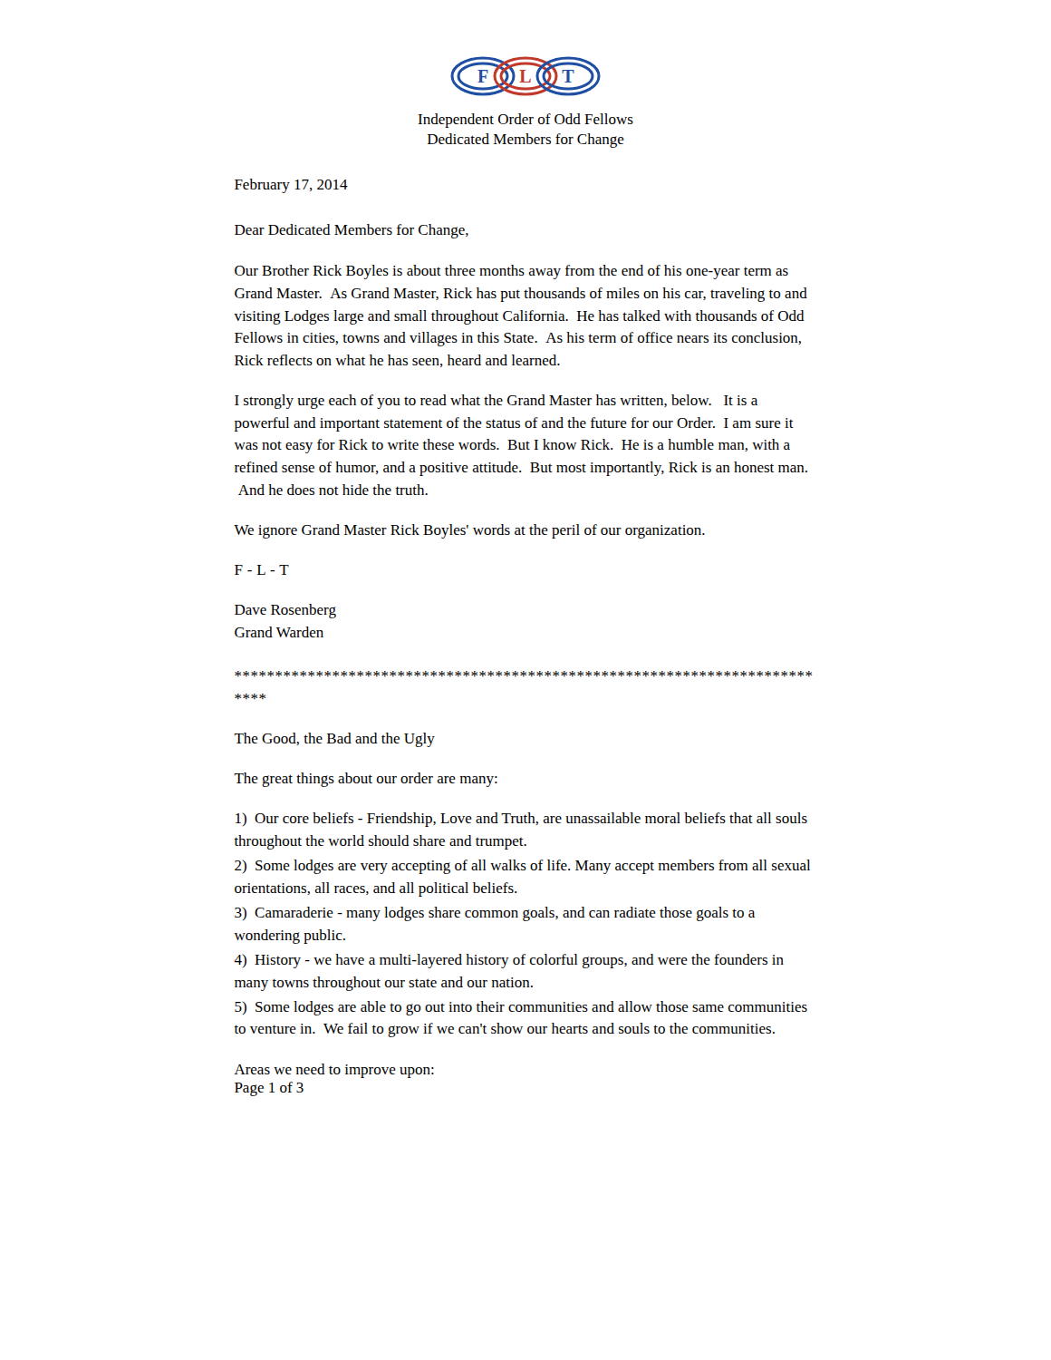F L T
Independent Order of Odd Fellows
Dedicated Members for Change
February 17, 2014
Dear Dedicated Members for Change,
Our Brother Rick Boyles is about three months away from the end of his one-year term as Grand Master. As Grand Master, Rick has put thousands of miles on his car, traveling to and visiting Lodges large and small throughout California. He has talked with thousands of Odd Fellows in cities, towns and villages in this State. As his term of office nears its conclusion, Rick reflects on what he has seen, heard and learned.
I strongly urge each of you to read what the Grand Master has written, below. It is a powerful and important statement of the status of and the future for our Order. I am sure it was not easy for Rick to write these words. But I know Rick. He is a humble man, with a refined sense of humor, and a positive attitude. But most importantly, Rick is an honest man. And he does not hide the truth.
We ignore Grand Master Rick Boyles' words at the peril of our organization.
F - L - T
Dave Rosenberg Grand Warden
***************************************************************************
The Good, the Bad and the Ugly
The great things about our order are many:
1) Our core beliefs - Friendship, Love and Truth, are unassailable moral beliefs that all souls throughout the world should share and trumpet.
2) Some lodges are very accepting of all walks of life. Many accept members from all sexual orientations, all races, and all political beliefs.
3) Camaraderie - many lodges share common goals, and can radiate those goals to a wondering public.
4) History - we have a multi-layered history of colorful groups, and were the founders in many towns throughout our state and our nation.
5) Some lodges are able to go out into their communities and allow those same communities to venture in. We fail to grow if we can't show our hearts and souls to the communities.
Areas we need to improve upon:
Page 1 of 3